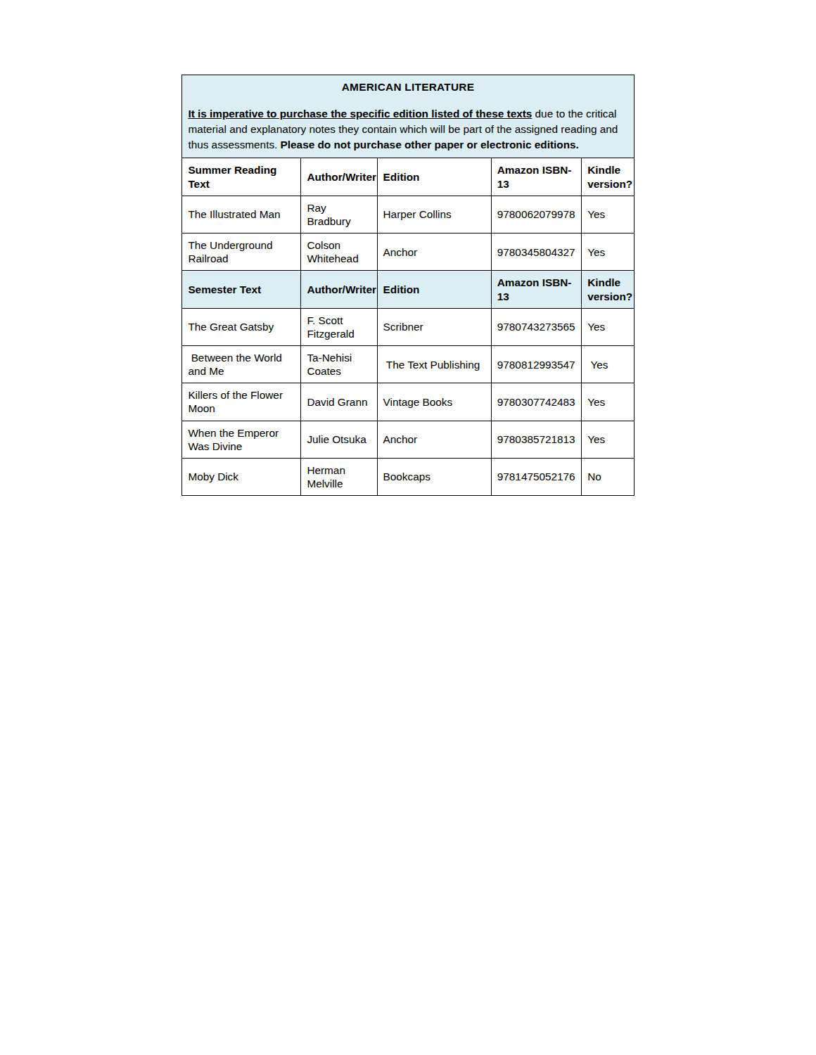| AMERICAN LITERATURE It is imperative to purchase the specific edition listed of these texts due to the critical material and explanatory notes they contain which will be part of the assigned reading and thus assessments. Please do not purchase other paper or electronic editions. |
| Summer Reading Text | Author/Writer | Edition | Amazon ISBN-13 | Kindle version? |
| The Illustrated Man | Ray Bradbury | Harper Collins | 9780062079978 | Yes |
| The Underground Railroad | Colson Whitehead | Anchor | 9780345804327 | Yes |
| Semester Text | Author/Writer | Edition | Amazon ISBN-13 | Kindle version? |
| The Great Gatsby | F. Scott Fitzgerald | Scribner | 9780743273565 | Yes |
| Between the World and Me | Ta-Nehisi Coates | The Text Publishing | 9780812993547 | Yes |
| Killers of the Flower Moon | David Grann | Vintage Books | 9780307742483 | Yes |
| When the Emperor Was Divine | Julie Otsuka | Anchor | 9780385721813 | Yes |
| Moby Dick | Herman Melville | Bookcaps | 9781475052176 | No |